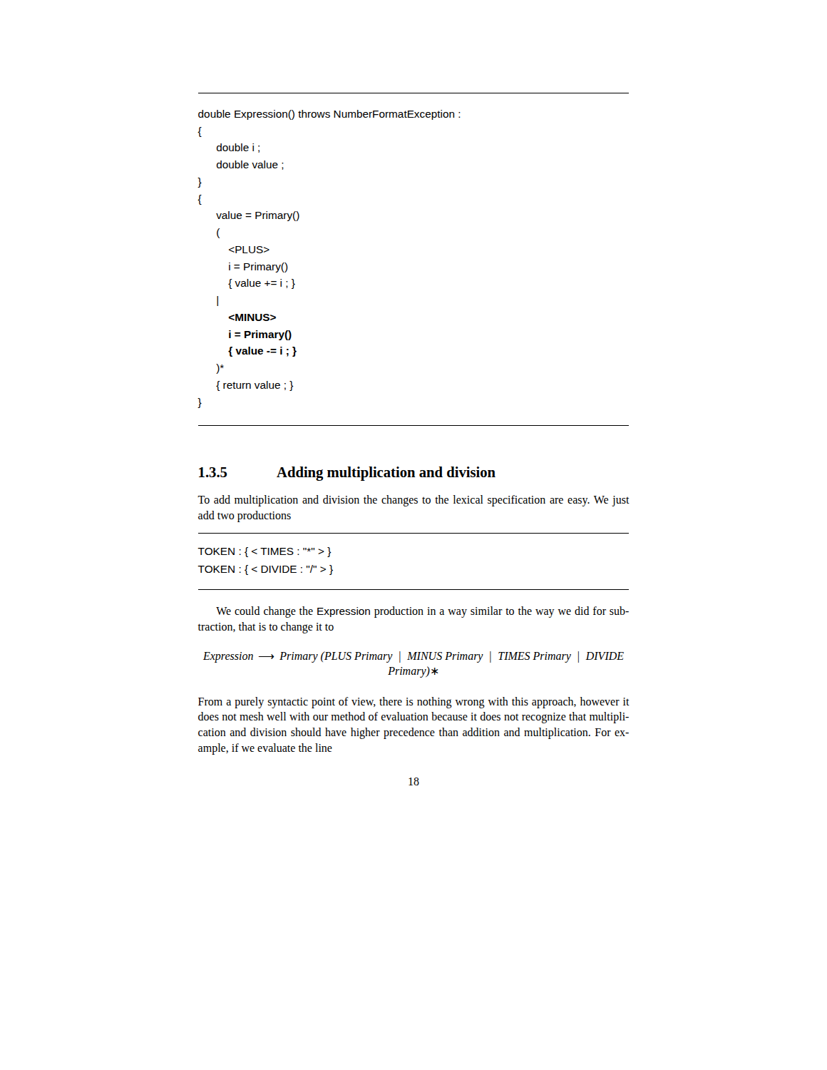double Expression() throws NumberFormatException : { double i ; double value ; } { value = Primary() ( <PLUS> i = Primary() { value += i ; } | <MINUS> i = Primary() { value -= i ; } )* { return value ; } }
1.3.5 Adding multiplication and division
To add multiplication and division the changes to the lexical specification are easy. We just add two productions
TOKEN : { < TIMES : "*" > } TOKEN : { < DIVIDE : "/" > }
We could change the Expression production in a way similar to the way we did for subtraction, that is to change it to
Expression ⟶ Primary (PLUS Primary | MINUS Primary | TIMES Primary | DIVIDE Primary)∗
From a purely syntactic point of view, there is nothing wrong with this approach, however it does not mesh well with our method of evaluation because it does not recognize that multiplication and division should have higher precedence than addition and multiplication. For example, if we evaluate the line
18